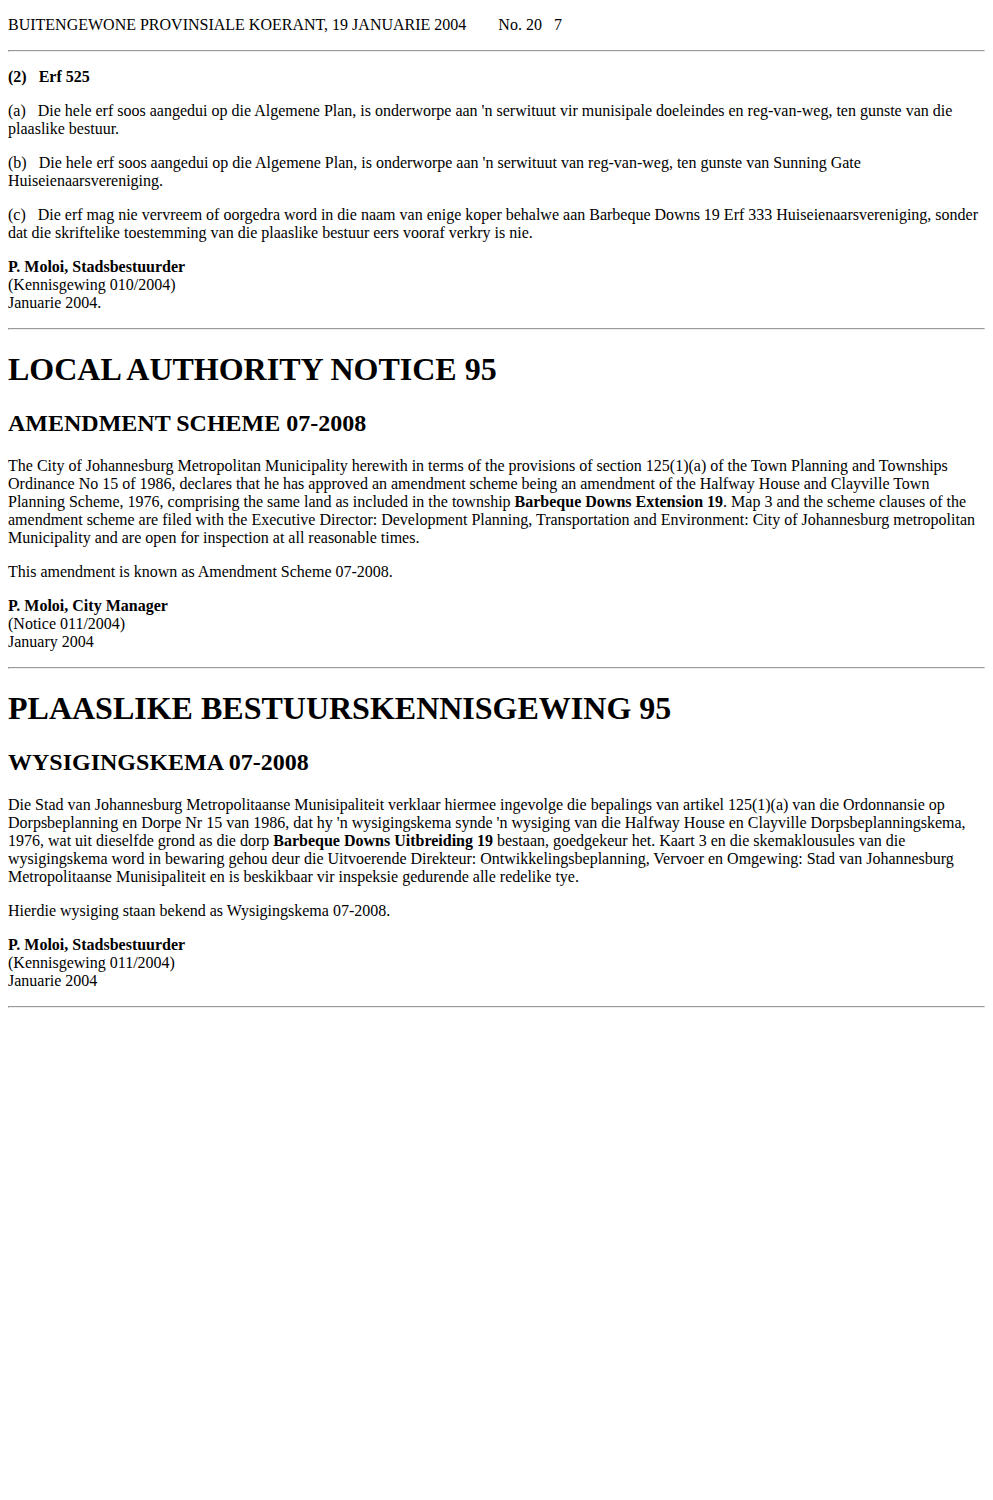BUITENGEWONE PROVINSIALE KOERANT, 19 JANUARIE 2004 No. 20 7
(2) Erf 525
(a) Die hele erf soos aangedui op die Algemene Plan, is onderworpe aan 'n serwituut vir munisipale doeleindes en reg-van-weg, ten gunste van die plaaslike bestuur.
(b) Die hele erf soos aangedui op die Algemene Plan, is onderworpe aan 'n serwituut van reg-van-weg, ten gunste van Sunning Gate Huiseienaarsvereniging.
(c) Die erf mag nie vervreem of oorgedra word in die naam van enige koper behalwe aan Barbeque Downs 19 Erf 333 Huiseienaarsvereniging, sonder dat die skriftelike toestemming van die plaaslike bestuur eers vooraf verkry is nie.
P. Moloi, Stadsbestuurder
(Kennisgewing 010/2004)
Januarie 2004.
LOCAL AUTHORITY NOTICE 95
AMENDMENT SCHEME 07-2008
The City of Johannesburg Metropolitan Municipality herewith in terms of the provisions of section 125(1)(a) of the Town Planning and Townships Ordinance No 15 of 1986, declares that he has approved an amendment scheme being an amendment of the Halfway House and Clayville Town Planning Scheme, 1976, comprising the same land as included in the township Barbeque Downs Extension 19. Map 3 and the scheme clauses of the amendment scheme are filed with the Executive Director: Development Planning, Transportation and Environment: City of Johannesburg metropolitan Municipality and are open for inspection at all reasonable times.
This amendment is known as Amendment Scheme 07-2008.
P. Moloi, City Manager
(Notice 011/2004)
January 2004
PLAASLIKE BESTUURSKENNISGEWING 95
WYSIGINGSKEMA 07-2008
Die Stad van Johannesburg Metropolitaanse Munisipaliteit verklaar hiermee ingevolge die bepalings van artikel 125(1)(a) van die Ordonnansie op Dorpsbeplanning en Dorpe Nr 15 van 1986, dat hy 'n wysigingskema synde 'n wysiging van die Halfway House en Clayville Dorpsbeplanningskema, 1976, wat uit dieselfde grond as die dorp Barbeque Downs Uitbreiding 19 bestaan, goedgekeur het. Kaart 3 en die skemaklousules van die wysigingskema word in bewaring gehou deur die Uitvoerende Direkteur: Ontwikkelingsbeplanning, Vervoer en Omgewing: Stad van Johannesburg Metropolitaanse Munisipaliteit en is beskikbaar vir inspeksie gedurende alle redelike tye.
Hierdie wysiging staan bekend as Wysigingskema 07-2008.
P. Moloi, Stadsbestuurder
(Kennisgewing 011/2004)
Januarie 2004